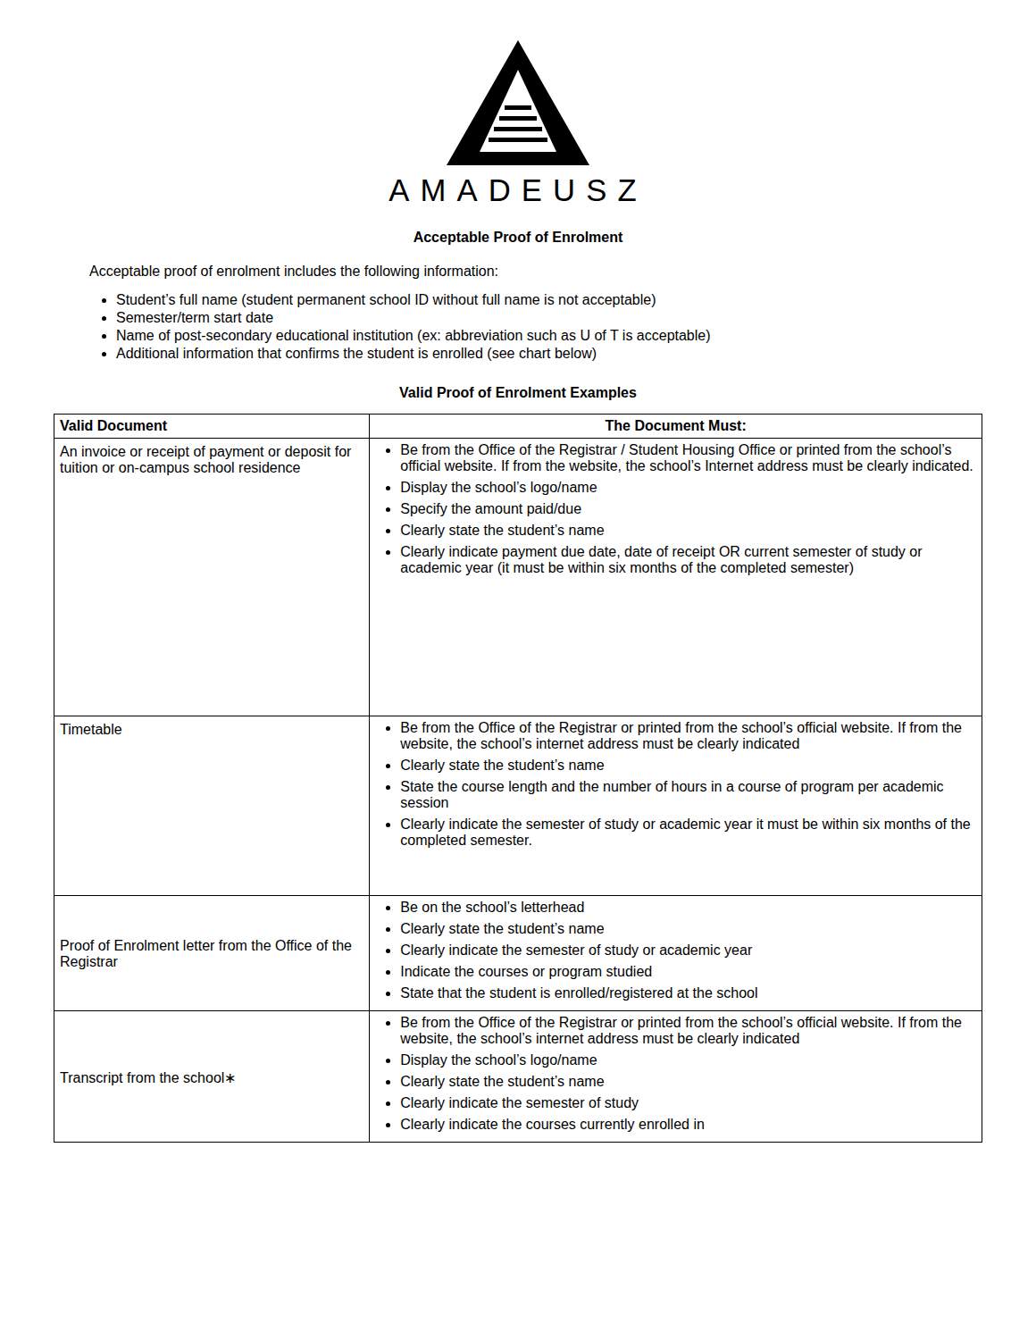AMADEUSZ
Acceptable Proof of Enrolment
Acceptable proof of enrolment includes the following information:
Student’s full name (student permanent school ID without full name is not acceptable)
Semester/term start date
Name of post-secondary educational institution (ex: abbreviation such as U of T is acceptable)
Additional information that confirms the student is enrolled (see chart below)
Valid Proof of Enrolment Examples
| Valid Document | The Document Must: |
| --- | --- |
| An invoice or receipt of payment or deposit for tuition or on-campus school residence | Be from the Office of the Registrar / Student Housing Office or printed from the school’s official website. If from the website, the school’s Internet address must be clearly indicated. Display the school’s logo/name Specify the amount paid/due Clearly state the student’s name Clearly indicate payment due date, date of receipt OR current semester of study or academic year (it must be within six months of the completed semester) |
| Timetable | Be from the Office of the Registrar or printed from the school’s official website. If from the website, the school’s internet address must be clearly indicated Clearly state the student’s name State the course length and the number of hours in a course of program per academic session Clearly indicate the semester of study or academic year it must be within six months of the completed semester. |
| Proof of Enrolment letter from the Office of the Registrar | Be on the school’s letterhead Clearly state the student’s name Clearly indicate the semester of study or academic year Indicate the courses or program studied State that the student is enrolled/registered at the school |
| Transcript from the school∗ | Be from the Office of the Registrar or printed from the school’s official website. If from the website, the school’s internet address must be clearly indicated Display the school’s logo/name Clearly state the student’s name Clearly indicate the semester of study Clearly indicate the courses currently enrolled in |